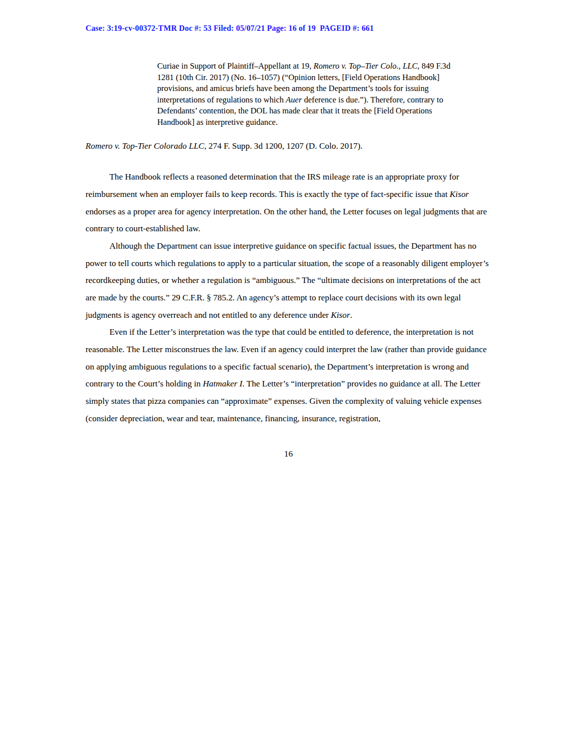Case: 3:19-cv-00372-TMR Doc #: 53 Filed: 05/07/21 Page: 16 of 19 PAGEID #: 661
Curiae in Support of Plaintiff–Appellant at 19, Romero v. Top–Tier Colo., LLC, 849 F.3d 1281 (10th Cir. 2017) (No. 16–1057) (“Opinion letters, [Field Operations Handbook] provisions, and amicus briefs have been among the Department’s tools for issuing interpretations of regulations to which Auer deference is due.”). Therefore, contrary to Defendants’ contention, the DOL has made clear that it treats the [Field Operations Handbook] as interpretive guidance.
Romero v. Top-Tier Colorado LLC, 274 F. Supp. 3d 1200, 1207 (D. Colo. 2017).
The Handbook reflects a reasoned determination that the IRS mileage rate is an appropriate proxy for reimbursement when an employer fails to keep records. This is exactly the type of fact-specific issue that Kisor endorses as a proper area for agency interpretation. On the other hand, the Letter focuses on legal judgments that are contrary to court-established law.
Although the Department can issue interpretive guidance on specific factual issues, the Department has no power to tell courts which regulations to apply to a particular situation, the scope of a reasonably diligent employer’s recordkeeping duties, or whether a regulation is “ambiguous.” The “ultimate decisions on interpretations of the act are made by the courts.” 29 C.F.R. § 785.2. An agency’s attempt to replace court decisions with its own legal judgments is agency overreach and not entitled to any deference under Kisor.
Even if the Letter’s interpretation was the type that could be entitled to deference, the interpretation is not reasonable. The Letter misconstrues the law. Even if an agency could interpret the law (rather than provide guidance on applying ambiguous regulations to a specific factual scenario), the Department’s interpretation is wrong and contrary to the Court’s holding in Hatmaker I. The Letter’s “interpretation” provides no guidance at all. The Letter simply states that pizza companies can “approximate” expenses. Given the complexity of valuing vehicle expenses (consider depreciation, wear and tear, maintenance, financing, insurance, registration,
16